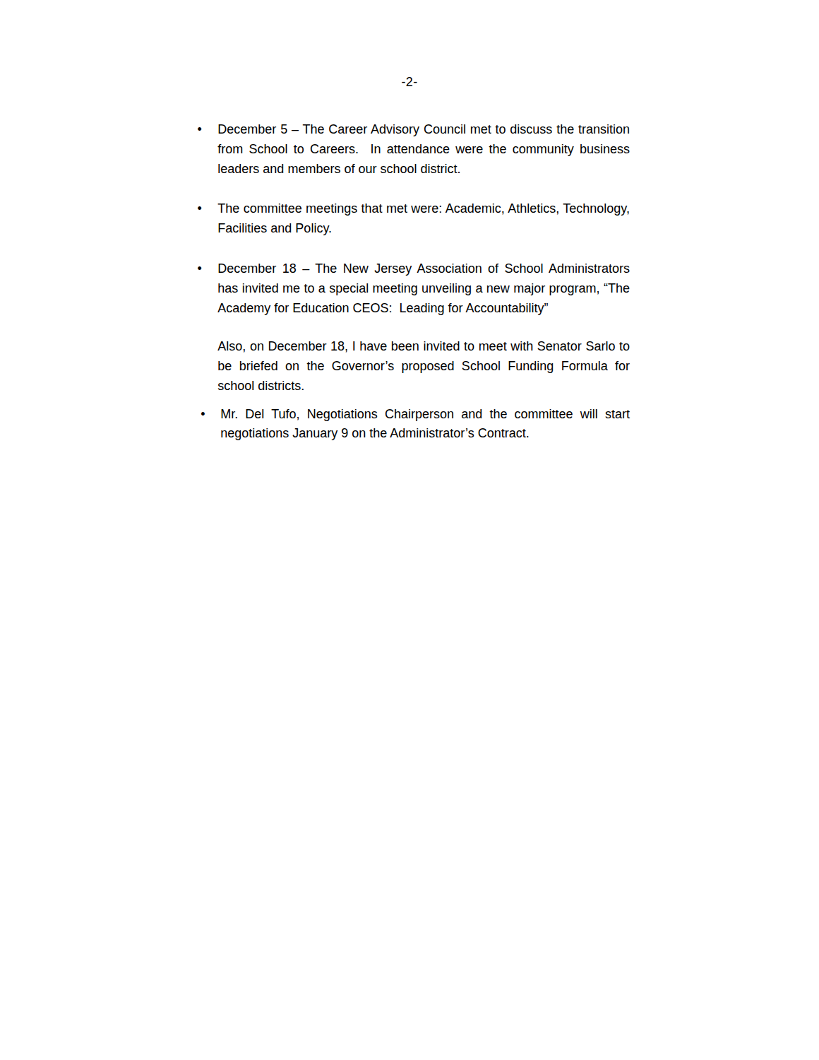-2-
December 5 – The Career Advisory Council met to discuss the transition from School to Careers. In attendance were the community business leaders and members of our school district.
The committee meetings that met were: Academic, Athletics, Technology, Facilities and Policy.
December 18 – The New Jersey Association of School Administrators has invited me to a special meeting unveiling a new major program, “The Academy for Education CEOS: Leading for Accountability”
Also, on December 18, I have been invited to meet with Senator Sarlo to be briefed on the Governor’s proposed School Funding Formula for school districts.
Mr. Del Tufo, Negotiations Chairperson and the committee will start negotiations January 9 on the Administrator’s Contract.